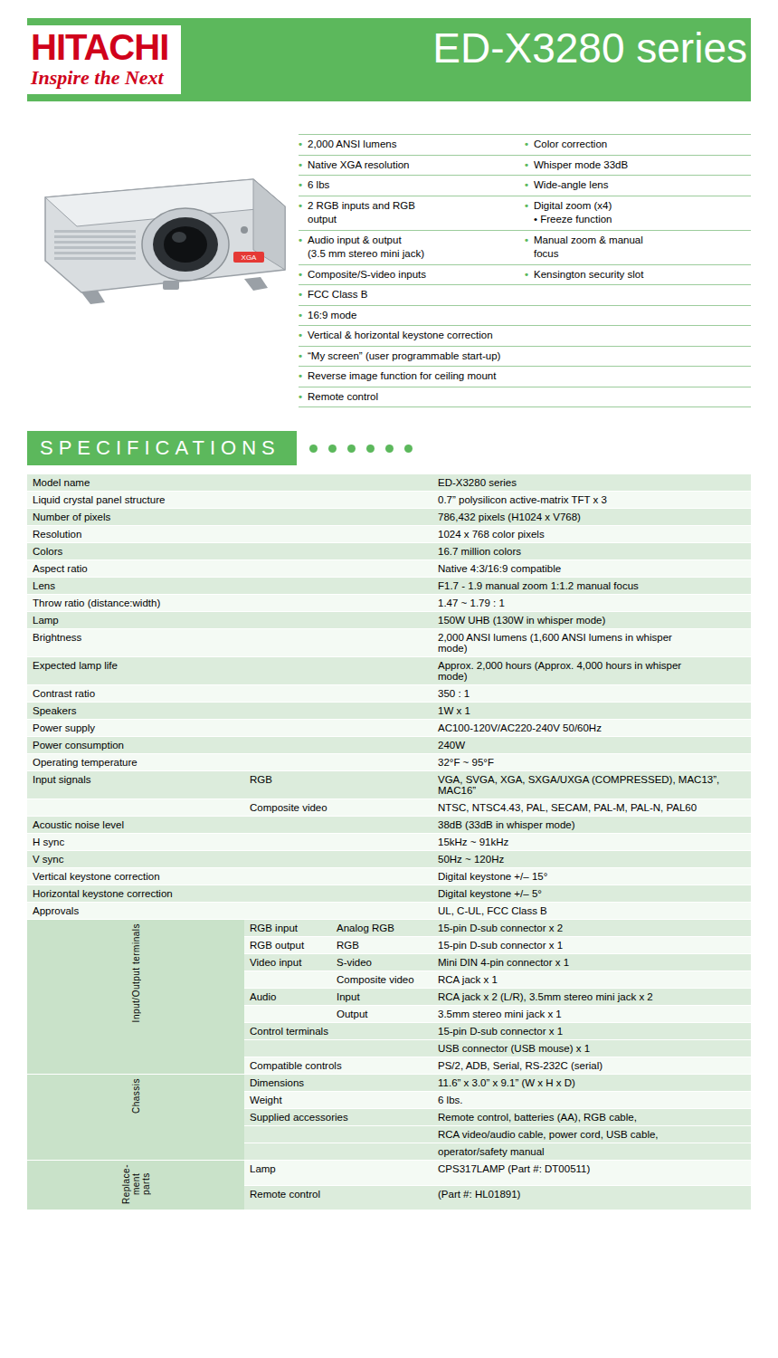HITACHI
Inspire the Next
ED-X3280 series
XGA
| • | 2,000 ANSI lumens | • | Color correction |
| • | Native XGA resolution | • | Whisper mode 33dB |
| • | 6 lbs | • | Wide-angle lens |
| • | 2 RGB inputs and RGB output | • | Digital zoom (x4) • Freeze function |
| • | Audio input & output (3.5 mm stereo mini jack) | • | Manual zoom & manual focus |
| • | Composite/S-video inputs | • | Kensington security slot |
| • | FCC Class B |
| • | 16:9 mode |
| • | Vertical & horizontal keystone correction |
| • | “My screen” (user programmable start-up) |
| • | Reverse image function for ceiling mount |
| • | Remote control |
SPECIFICATIONS
| Model name | ED-X3280 series |
| Liquid crystal panel structure | 0.7” polysilicon active-matrix TFT x 3 |
| Number of pixels | 786,432 pixels (H1024 x V768) |
| Resolution | 1024 x 768 color pixels |
| Colors | 16.7 million colors |
| Aspect ratio | Native 4:3/16:9 compatible |
| Lens | F1.7 - 1.9 manual zoom 1:1.2 manual focus |
| Throw ratio (distance:width) | 1.47 ~ 1.79 : 1 |
| Lamp | 150W UHB (130W in whisper mode) |
| Brightness | 2,000 ANSI lumens (1,600 ANSI lumens in whisper mode) |
| Expected lamp life | Approx. 2,000 hours (Approx. 4,000 hours in whisper mode) |
| Contrast ratio | 350 : 1 |
| Speakers | 1W x 1 |
| Power supply | AC100-120V/AC220-240V 50/60Hz |
| Power consumption | 240W |
| Operating temperature | 32°F ~ 95°F |
| Input signals | RGB | VGA, SVGA, XGA, SXGA/UXGA (COMPRESSED), MAC13”, MAC16” |
| | Composite video | NTSC, NTSC4.43, PAL, SECAM, PAL-M, PAL-N, PAL60 |
| Acoustic noise level | 38dB (33dB in whisper mode) |
| H sync | 15kHz ~ 91kHz |
| V sync | 50Hz ~ 120Hz |
| Vertical keystone correction | Digital keystone +/– 15° |
| Horizontal keystone correction | Digital keystone +/– 5° |
| Approvals | UL, C-UL, FCC Class B |
| Input/Output terminals | RGB input | Analog RGB | 15-pin D-sub connector x 2 |
| RGB output | RGB | 15-pin D-sub connector x 1 |
| Video input | S-video | Mini DIN 4-pin connector x 1 |
| | Composite video | RCA jack x 1 |
| Audio | Input | RCA jack x 2 (L/R), 3.5mm stereo mini jack x 2 |
| | Output | 3.5mm stereo mini jack x 1 |
| Control terminals | 15-pin D-sub connector x 1 |
| | USB connector (USB mouse) x 1 |
| Compatible controls | PS/2, ADB, Serial, RS-232C (serial) |
| Chassis | Dimensions | 11.6” x 3.0” x 9.1” (W x H x D) |
| Weight | 6 lbs. |
| Supplied accessories | Remote control, batteries (AA), RGB cable, |
| | RCA video/audio cable, power cord, USB cable, |
| | operator/safety manual |
| Replace- ment parts | Lamp | CPS317LAMP (Part #: DT00511) |
| Remote control | (Part #: HL01891) |